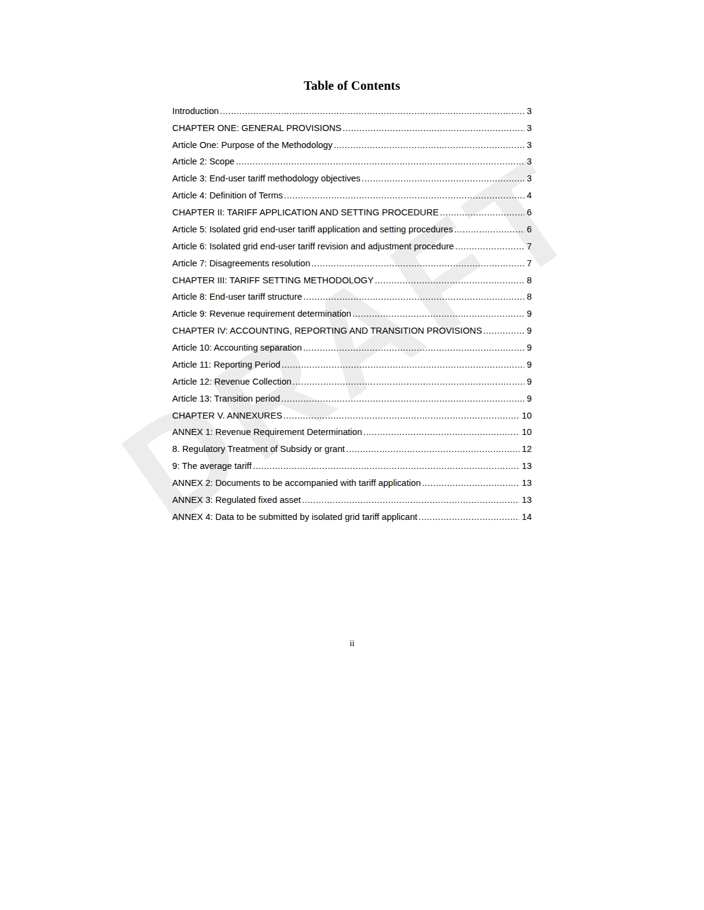DRAFT
Table of Contents
Introduction.................................................................................................................................. 3
CHAPTER ONE: GENERAL PROVISIONS....................................................................................... 3
Article One: Purpose of the Methodology................................................................................ 3
Article 2: Scope............................................................................................................................. 3
Article 3: End-user tariff methodology objectives..................................................................... 3
Article 4: Definition of Terms................................................................................................. 4
CHAPTER II: TARIFF APPLICATION AND SETTING PROCEDURE....................................................... 6
Article 5: Isolated grid end-user tariff application and setting procedures............................................. 6
Article 6: Isolated grid end-user tariff revision and adjustment procedure............................................ 7
Article 7: Disagreements resolution......................................................................................... 7
CHAPTER III: TARIFF SETTING METHODOLOGY............................................................................. 8
Article 8: End-user tariff structure............................................................................................. 8
Article 9: Revenue requirement determination......................................................................... 9
CHAPTER IV: ACCOUNTING, REPORTING AND TRANSITION PROVISIONS..................................................... 9
Article 10: Accounting separation............................................................................................. 9
Article 11: Reporting Period................................................................................................. 9
Article 12: Revenue Collection.............................................................................................. 9
Article 13: Transition period................................................................................................. 9
CHAPTER V. ANNEXURES......................................................................................................... 10
ANNEX 1: Revenue Requirement Determination................................................................. 10
8. Regulatory Treatment of Subsidy or grant......................................................................... 12
9: The average tariff......................................................................................................... 13
ANNEX 2: Documents to be accompanied with tariff application.......................................................... 13
ANNEX 3: Regulated fixed asset.............................................................................................. 13
ANNEX 4: Data to be submitted by isolated grid tariff applicant.......................................................... 14
ii